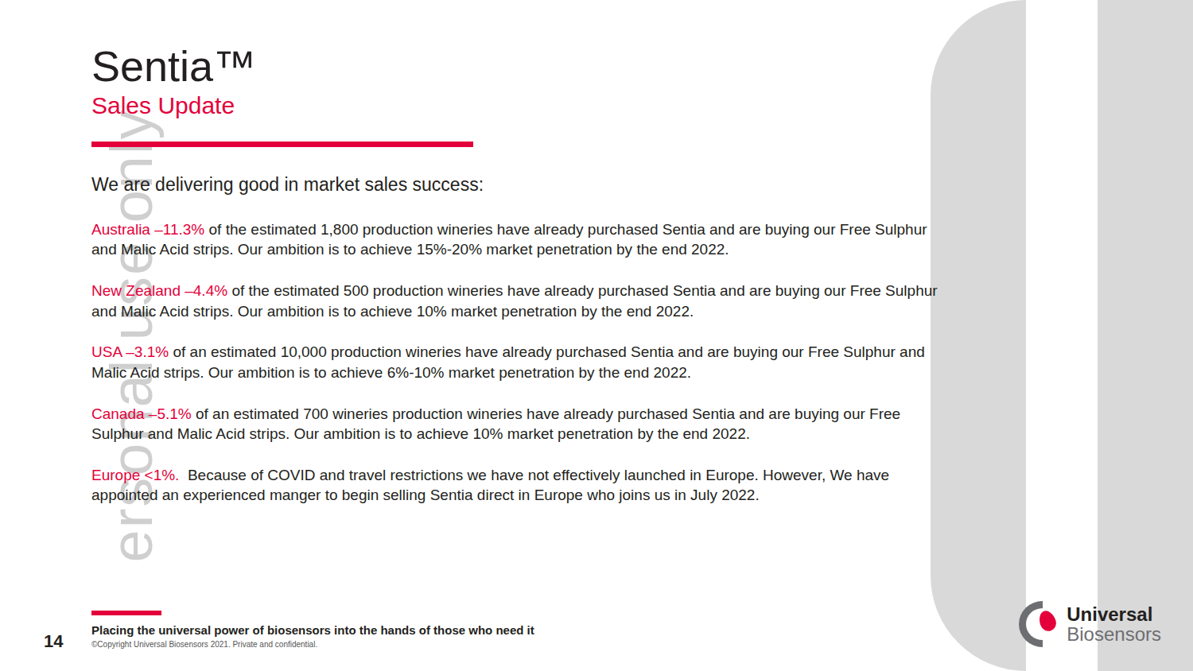ersonal use only
Sentia™
Sales Update
We are delivering good in market sales success:
Australia –11.3% of the estimated 1,800 production wineries have already purchased Sentia and are buying our Free Sulphur and Malic Acid strips. Our ambition is to achieve 15%-20% market penetration by the end 2022.
New Zealand –4.4% of the estimated 500 production wineries have already purchased Sentia and are buying our Free Sulphur and Malic Acid strips. Our ambition is to achieve 10% market penetration by the end 2022.
USA –3.1% of an estimated 10,000 production wineries have already purchased Sentia and are buying our Free Sulphur and Malic Acid strips. Our ambition is to achieve 6%-10% market penetration by the end 2022.
Canada –5.1% of an estimated 700 wineries production wineries have already purchased Sentia and are buying our Free Sulphur and Malic Acid strips. Our ambition is to achieve 10% market penetration by the end 2022.
Europe <1%. Because of COVID and travel restrictions we have not effectively launched in Europe. However, We have appointed an experienced manger to begin selling Sentia direct in Europe who joins us in July 2022.
14
Placing the universal power of biosensors into the hands of those who need it
©Copyright Universal Biosensors 2021. Private and confidential.
Universal Biosensors